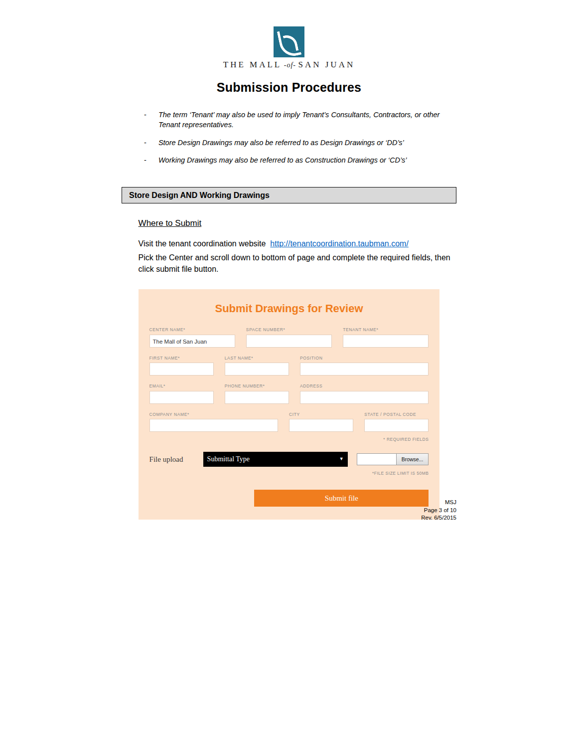THE MALL -of- SAN JUAN
Submission Procedures
The term ‘Tenant’ may also be used to imply Tenant’s Consultants, Contractors, or other Tenant representatives.
Store Design Drawings may also be referred to as Design Drawings or ‘DD’s’
Working Drawings may also be referred to as Construction Drawings or ‘CD’s’
Store Design AND Working Drawings
Where to Submit
Visit the tenant coordination website http://tenantcoordination.taubman.com/
Pick the Center and scroll down to bottom of page and complete the required fields, then click submit file button.
Submit Drawings for Review
Center Name*
The Mall of San Juan
Space Number*
Tenant Name*
First Name*
Last Name*
Position
Email*
Phone Number*
Address
Company Name*
City
State / Postal Code
* REQUIRED FIELDS
File upload
Submittal Type▼
Browse...
*FILE SIZE LIMIT IS 50MB
Submit file
MSJ
Page 3 of 10
Rev. 6/5/2015